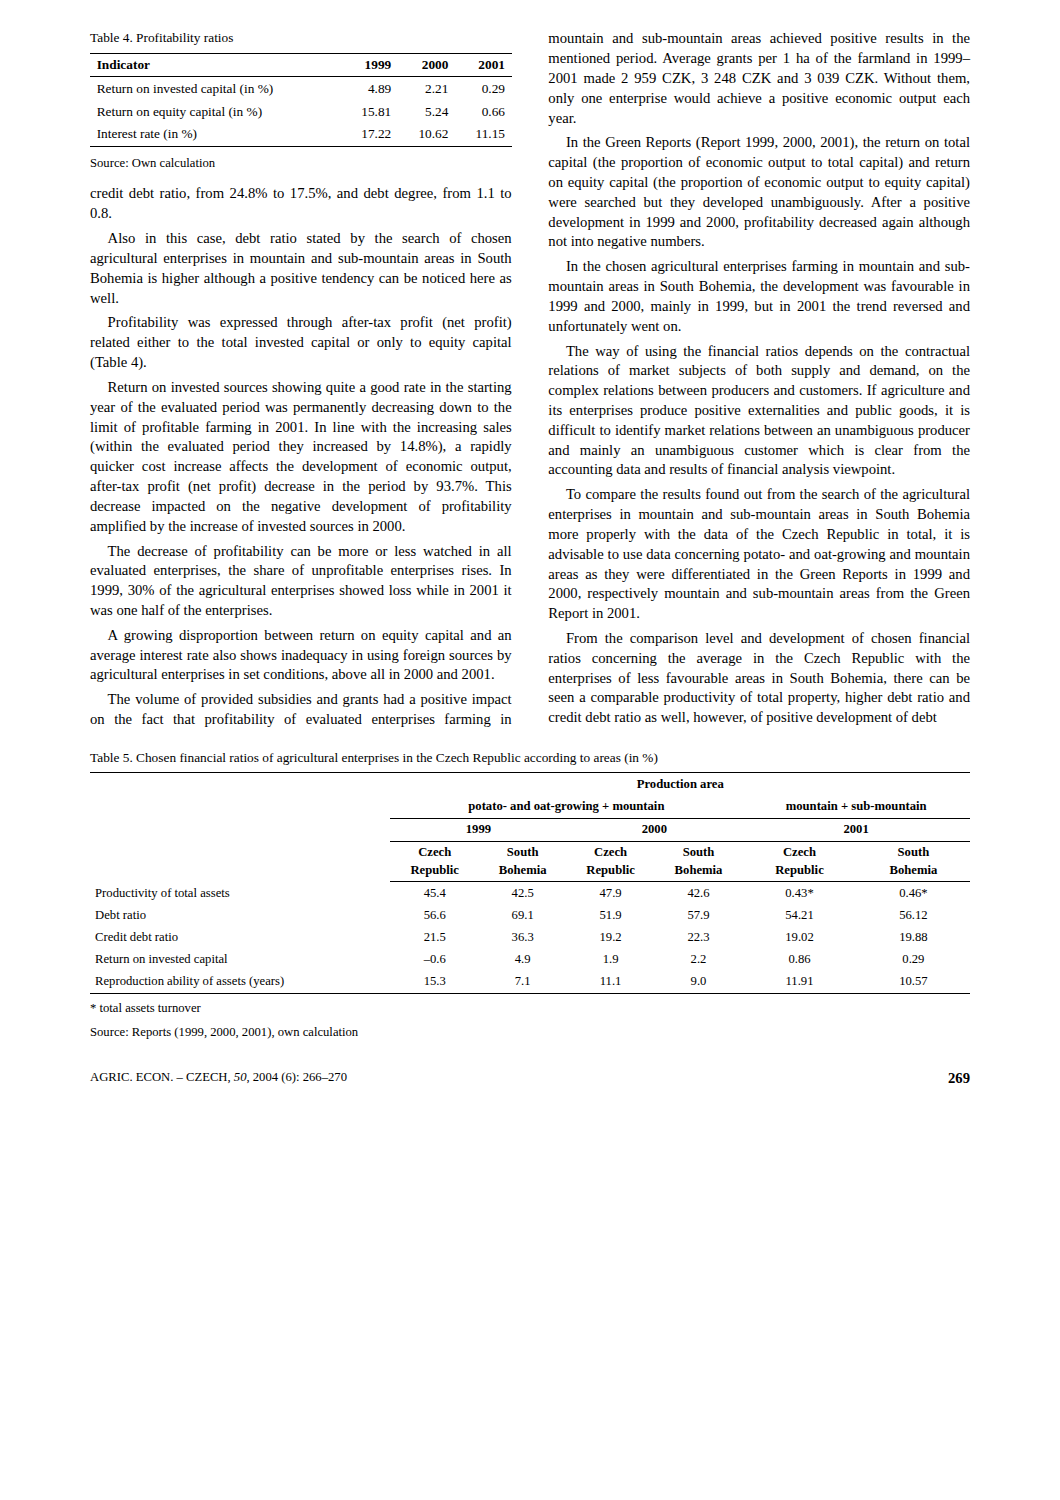Table 4. Profitability ratios
| Indicator | 1999 | 2000 | 2001 |
| --- | --- | --- | --- |
| Return on invested capital (in %) | 4.89 | 2.21 | 0.29 |
| Return on equity capital (in %) | 15.81 | 5.24 | 0.66 |
| Interest rate (in %) | 17.22 | 10.62 | 11.15 |
Source: Own calculation
credit debt ratio, from 24.8% to 17.5%, and debt degree, from 1.1 to 0.8.
Also in this case, debt ratio stated by the search of chosen agricultural enterprises in mountain and sub-mountain areas in South Bohemia is higher although a positive tendency can be noticed here as well.
Profitability was expressed through after-tax profit (net profit) related either to the total invested capital or only to equity capital (Table 4).
Return on invested sources showing quite a good rate in the starting year of the evaluated period was permanently decreasing down to the limit of profitable farming in 2001. In line with the increasing sales (within the evaluated period they increased by 14.8%), a rapidly quicker cost increase affects the development of economic output, after-tax profit (net profit) decrease in the period by 93.7%. This decrease impacted on the negative development of profitability amplified by the increase of invested sources in 2000.
The decrease of profitability can be more or less watched in all evaluated enterprises, the share of unprofitable enterprises rises. In 1999, 30% of the agricultural enterprises showed loss while in 2001 it was one half of the enterprises.
A growing disproportion between return on equity capital and an average interest rate also shows inadequacy in using foreign sources by agricultural enterprises in set conditions, above all in 2000 and 2001.
The volume of provided subsidies and grants had a positive impact on the fact that profitability of evaluated enterprises farming in mountain and sub-mountain areas achieved positive results in the mentioned period. Average grants per 1 ha of the farmland in 1999–2001 made 2 959 CZK, 3 248 CZK and 3 039 CZK. Without them, only one enterprise would achieve a positive economic output each year.
In the Green Reports (Report 1999, 2000, 2001), the return on total capital (the proportion of economic output to total capital) and return on equity capital (the proportion of economic output to equity capital) were searched but they developed unambiguously. After a positive development in 1999 and 2000, profitability decreased again although not into negative numbers.
In the chosen agricultural enterprises farming in mountain and sub-mountain areas in South Bohemia, the development was favourable in 1999 and 2000, mainly in 1999, but in 2001 the trend reversed and unfortunately went on.
The way of using the financial ratios depends on the contractual relations of market subjects of both supply and demand, on the complex relations between producers and customers. If agriculture and its enterprises produce positive externalities and public goods, it is difficult to identify market relations between an unambiguous producer and mainly an unambiguous customer which is clear from the accounting data and results of financial analysis viewpoint.
To compare the results found out from the search of the agricultural enterprises in mountain and sub-mountain areas in South Bohemia more properly with the data of the Czech Republic in total, it is advisable to use data concerning potato- and oat-growing and mountain areas as they were differentiated in the Green Reports in 1999 and 2000, respectively mountain and sub-mountain areas from the Green Report in 2001.
From the comparison level and development of chosen financial ratios concerning the average in the Czech Republic with the enterprises of less favourable areas in South Bohemia, there can be seen a comparable productivity of total property, higher debt ratio and credit debt ratio as well, however, of positive development of debt
Table 5. Chosen financial ratios of agricultural enterprises in the Czech Republic according to areas (in %)
| | Production area |
| --- | --- |
| potato- and oat-growing + mountain | mountain + sub-mountain |
| 1999 | 2000 | 2001 |
| Czech Republic | South Bohemia | Czech Republic | South Bohemia | Czech Republic | South Bohemia |
| Productivity of total assets | 45.4 | 42.5 | 47.9 | 42.6 | 0.43* | 0.46* |
| Debt ratio | 56.6 | 69.1 | 51.9 | 57.9 | 54.21 | 56.12 |
| Credit debt ratio | 21.5 | 36.3 | 19.2 | 22.3 | 19.02 | 19.88 |
| Return on invested capital | –0.6 | 4.9 | 1.9 | 2.2 | 0.86 | 0.29 |
| Reproduction ability of assets (years) | 15.3 | 7.1 | 11.1 | 9.0 | 11.91 | 10.57 |
* total assets turnover
Source: Reports (1999, 2000, 2001), own calculation
AGRIC. ECON. – CZECH, 50, 2004 (6): 266–270 269